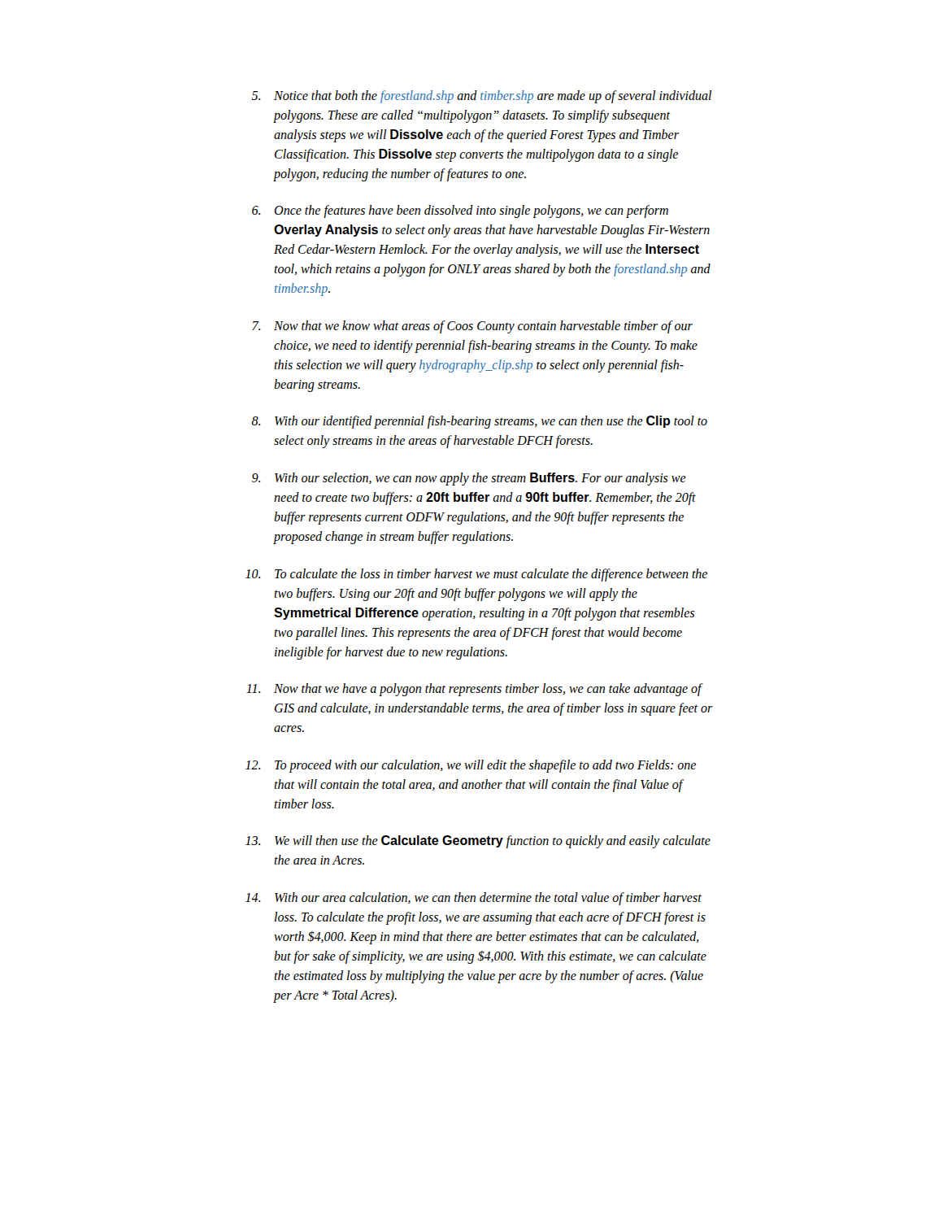Notice that both the forestland.shp and timber.shp are made up of several individual polygons. These are called “multipolygon” datasets. To simplify subsequent analysis steps we will Dissolve each of the queried Forest Types and Timber Classification. This Dissolve step converts the multipolygon data to a single polygon, reducing the number of features to one.
Once the features have been dissolved into single polygons, we can perform Overlay Analysis to select only areas that have harvestable Douglas Fir-Western Red Cedar-Western Hemlock. For the overlay analysis, we will use the Intersect tool, which retains a polygon for ONLY areas shared by both the forestland.shp and timber.shp.
Now that we know what areas of Coos County contain harvestable timber of our choice, we need to identify perennial fish-bearing streams in the County. To make this selection we will query hydrography_clip.shp to select only perennial fish-bearing streams.
With our identified perennial fish-bearing streams, we can then use the Clip tool to select only streams in the areas of harvestable DFCH forests.
With our selection, we can now apply the stream Buffers. For our analysis we need to create two buffers: a 20ft buffer and a 90ft buffer. Remember, the 20ft buffer represents current ODFW regulations, and the 90ft buffer represents the proposed change in stream buffer regulations.
To calculate the loss in timber harvest we must calculate the difference between the two buffers. Using our 20ft and 90ft buffer polygons we will apply the Symmetrical Difference operation, resulting in a 70ft polygon that resembles two parallel lines. This represents the area of DFCH forest that would become ineligible for harvest due to new regulations.
Now that we have a polygon that represents timber loss, we can take advantage of GIS and calculate, in understandable terms, the area of timber loss in square feet or acres.
To proceed with our calculation, we will edit the shapefile to add two Fields: one that will contain the total area, and another that will contain the final Value of timber loss.
We will then use the Calculate Geometry function to quickly and easily calculate the area in Acres.
With our area calculation, we can then determine the total value of timber harvest loss. To calculate the profit loss, we are assuming that each acre of DFCH forest is worth $4,000. Keep in mind that there are better estimates that can be calculated, but for sake of simplicity, we are using $4,000. With this estimate, we can calculate the estimated loss by multiplying the value per acre by the number of acres. (Value per Acre * Total Acres).